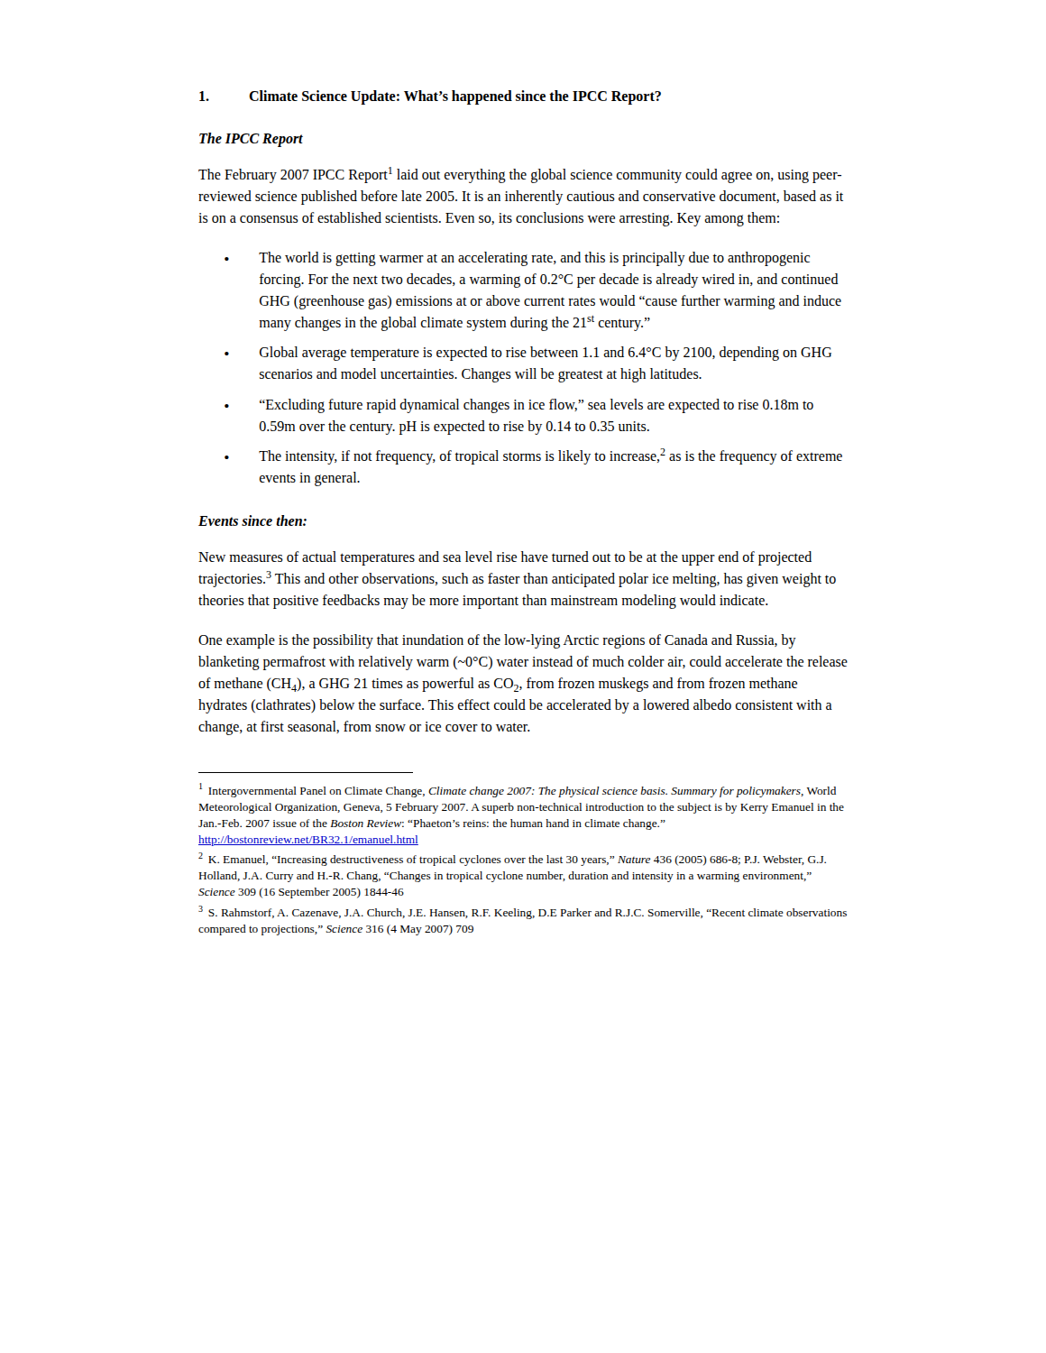1. Climate Science Update: What’s happened since the IPCC Report?
The IPCC Report
The February 2007 IPCC Report1 laid out everything the global science community could agree on, using peer-reviewed science published before late 2005. It is an inherently cautious and conservative document, based as it is on a consensus of established scientists. Even so, its conclusions were arresting. Key among them:
The world is getting warmer at an accelerating rate, and this is principally due to anthropogenic forcing. For the next two decades, a warming of 0.2°C per decade is already wired in, and continued GHG (greenhouse gas) emissions at or above current rates would “cause further warming and induce many changes in the global climate system during the 21st century.”
Global average temperature is expected to rise between 1.1 and 6.4°C by 2100, depending on GHG scenarios and model uncertainties. Changes will be greatest at high latitudes.
“Excluding future rapid dynamical changes in ice flow,” sea levels are expected to rise 0.18m to 0.59m over the century. pH is expected to rise by 0.14 to 0.35 units.
The intensity, if not frequency, of tropical storms is likely to increase,2 as is the frequency of extreme events in general.
Events since then:
New measures of actual temperatures and sea level rise have turned out to be at the upper end of projected trajectories.3 This and other observations, such as faster than anticipated polar ice melting, has given weight to theories that positive feedbacks may be more important than mainstream modeling would indicate.
One example is the possibility that inundation of the low-lying Arctic regions of Canada and Russia, by blanketing permafrost with relatively warm (~0°C) water instead of much colder air, could accelerate the release of methane (CH4), a GHG 21 times as powerful as CO2, from frozen muskegs and from frozen methane hydrates (clathrates) below the surface. This effect could be accelerated by a lowered albedo consistent with a change, at first seasonal, from snow or ice cover to water.
1 Intergovernmental Panel on Climate Change, Climate change 2007: The physical science basis. Summary for policymakers, World Meteorological Organization, Geneva, 5 February 2007. A superb non-technical introduction to the subject is by Kerry Emanuel in the Jan.-Feb. 2007 issue of the Boston Review: “Phaeton’s reins: the human hand in climate change.” http://bostonreview.net/BR32.1/emanuel.html
2 K. Emanuel, “Increasing destructiveness of tropical cyclones over the last 30 years,” Nature 436 (2005) 686-8; P.J. Webster, G.J. Holland, J.A. Curry and H.-R. Chang, “Changes in tropical cyclone number, duration and intensity in a warming environment,” Science 309 (16 September 2005) 1844-46
3 S. Rahmstorf, A. Cazenave, J.A. Church, J.E. Hansen, R.F. Keeling, D.E Parker and R.J.C. Somerville, “Recent climate observations compared to projections,” Science 316 (4 May 2007) 709